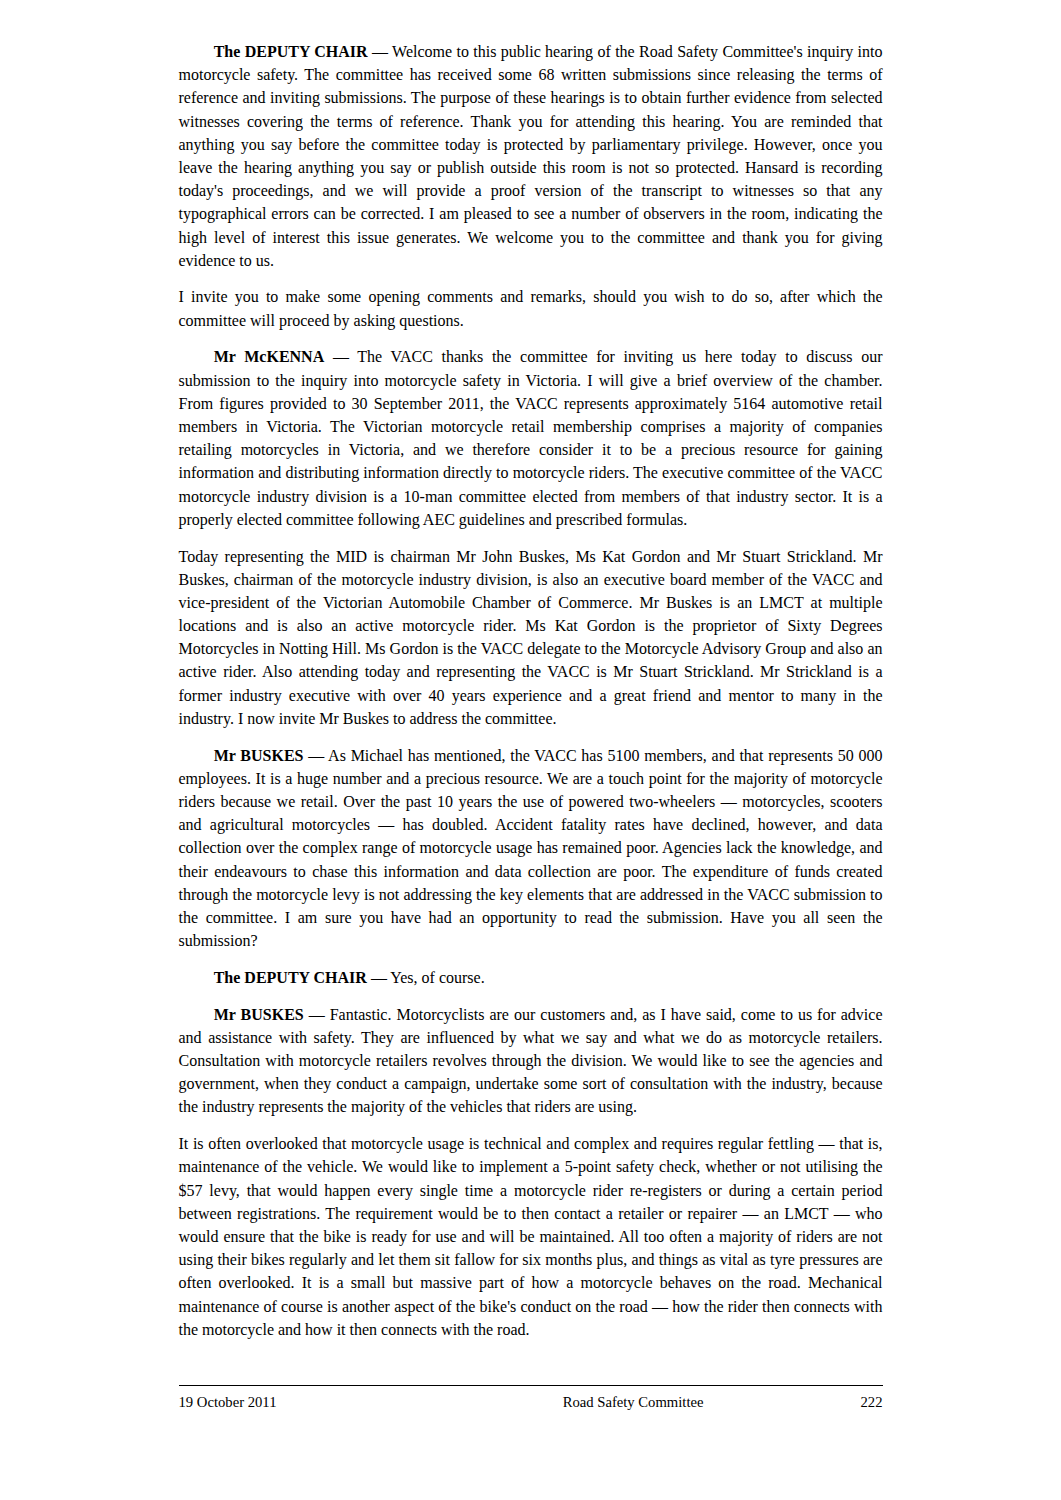The DEPUTY CHAIR — Welcome to this public hearing of the Road Safety Committee's inquiry into motorcycle safety. The committee has received some 68 written submissions since releasing the terms of reference and inviting submissions. The purpose of these hearings is to obtain further evidence from selected witnesses covering the terms of reference. Thank you for attending this hearing. You are reminded that anything you say before the committee today is protected by parliamentary privilege. However, once you leave the hearing anything you say or publish outside this room is not so protected. Hansard is recording today's proceedings, and we will provide a proof version of the transcript to witnesses so that any typographical errors can be corrected. I am pleased to see a number of observers in the room, indicating the high level of interest this issue generates. We welcome you to the committee and thank you for giving evidence to us.
I invite you to make some opening comments and remarks, should you wish to do so, after which the committee will proceed by asking questions.
Mr McKENNA — The VACC thanks the committee for inviting us here today to discuss our submission to the inquiry into motorcycle safety in Victoria. I will give a brief overview of the chamber. From figures provided to 30 September 2011, the VACC represents approximately 5164 automotive retail members in Victoria. The Victorian motorcycle retail membership comprises a majority of companies retailing motorcycles in Victoria, and we therefore consider it to be a precious resource for gaining information and distributing information directly to motorcycle riders. The executive committee of the VACC motorcycle industry division is a 10-man committee elected from members of that industry sector. It is a properly elected committee following AEC guidelines and prescribed formulas.
Today representing the MID is chairman Mr John Buskes, Ms Kat Gordon and Mr Stuart Strickland. Mr Buskes, chairman of the motorcycle industry division, is also an executive board member of the VACC and vice-president of the Victorian Automobile Chamber of Commerce. Mr Buskes is an LMCT at multiple locations and is also an active motorcycle rider. Ms Kat Gordon is the proprietor of Sixty Degrees Motorcycles in Notting Hill. Ms Gordon is the VACC delegate to the Motorcycle Advisory Group and also an active rider. Also attending today and representing the VACC is Mr Stuart Strickland. Mr Strickland is a former industry executive with over 40 years experience and a great friend and mentor to many in the industry. I now invite Mr Buskes to address the committee.
Mr BUSKES — As Michael has mentioned, the VACC has 5100 members, and that represents 50 000 employees. It is a huge number and a precious resource. We are a touch point for the majority of motorcycle riders because we retail. Over the past 10 years the use of powered two-wheelers — motorcycles, scooters and agricultural motorcycles — has doubled. Accident fatality rates have declined, however, and data collection over the complex range of motorcycle usage has remained poor. Agencies lack the knowledge, and their endeavours to chase this information and data collection are poor. The expenditure of funds created through the motorcycle levy is not addressing the key elements that are addressed in the VACC submission to the committee. I am sure you have had an opportunity to read the submission. Have you all seen the submission?
The DEPUTY CHAIR — Yes, of course.
Mr BUSKES — Fantastic. Motorcyclists are our customers and, as I have said, come to us for advice and assistance with safety. They are influenced by what we say and what we do as motorcycle retailers. Consultation with motorcycle retailers revolves through the division. We would like to see the agencies and government, when they conduct a campaign, undertake some sort of consultation with the industry, because the industry represents the majority of the vehicles that riders are using.
It is often overlooked that motorcycle usage is technical and complex and requires regular fettling — that is, maintenance of the vehicle. We would like to implement a 5-point safety check, whether or not utilising the $57 levy, that would happen every single time a motorcycle rider re-registers or during a certain period between registrations. The requirement would be to then contact a retailer or repairer — an LMCT — who would ensure that the bike is ready for use and will be maintained. All too often a majority of riders are not using their bikes regularly and let them sit fallow for six months plus, and things as vital as tyre pressures are often overlooked. It is a small but massive part of how a motorcycle behaves on the road. Mechanical maintenance of course is another aspect of the bike's conduct on the road — how the rider then connects with the motorcycle and how it then connects with the road.
| 19 October 2011 | Road Safety Committee | 222 |